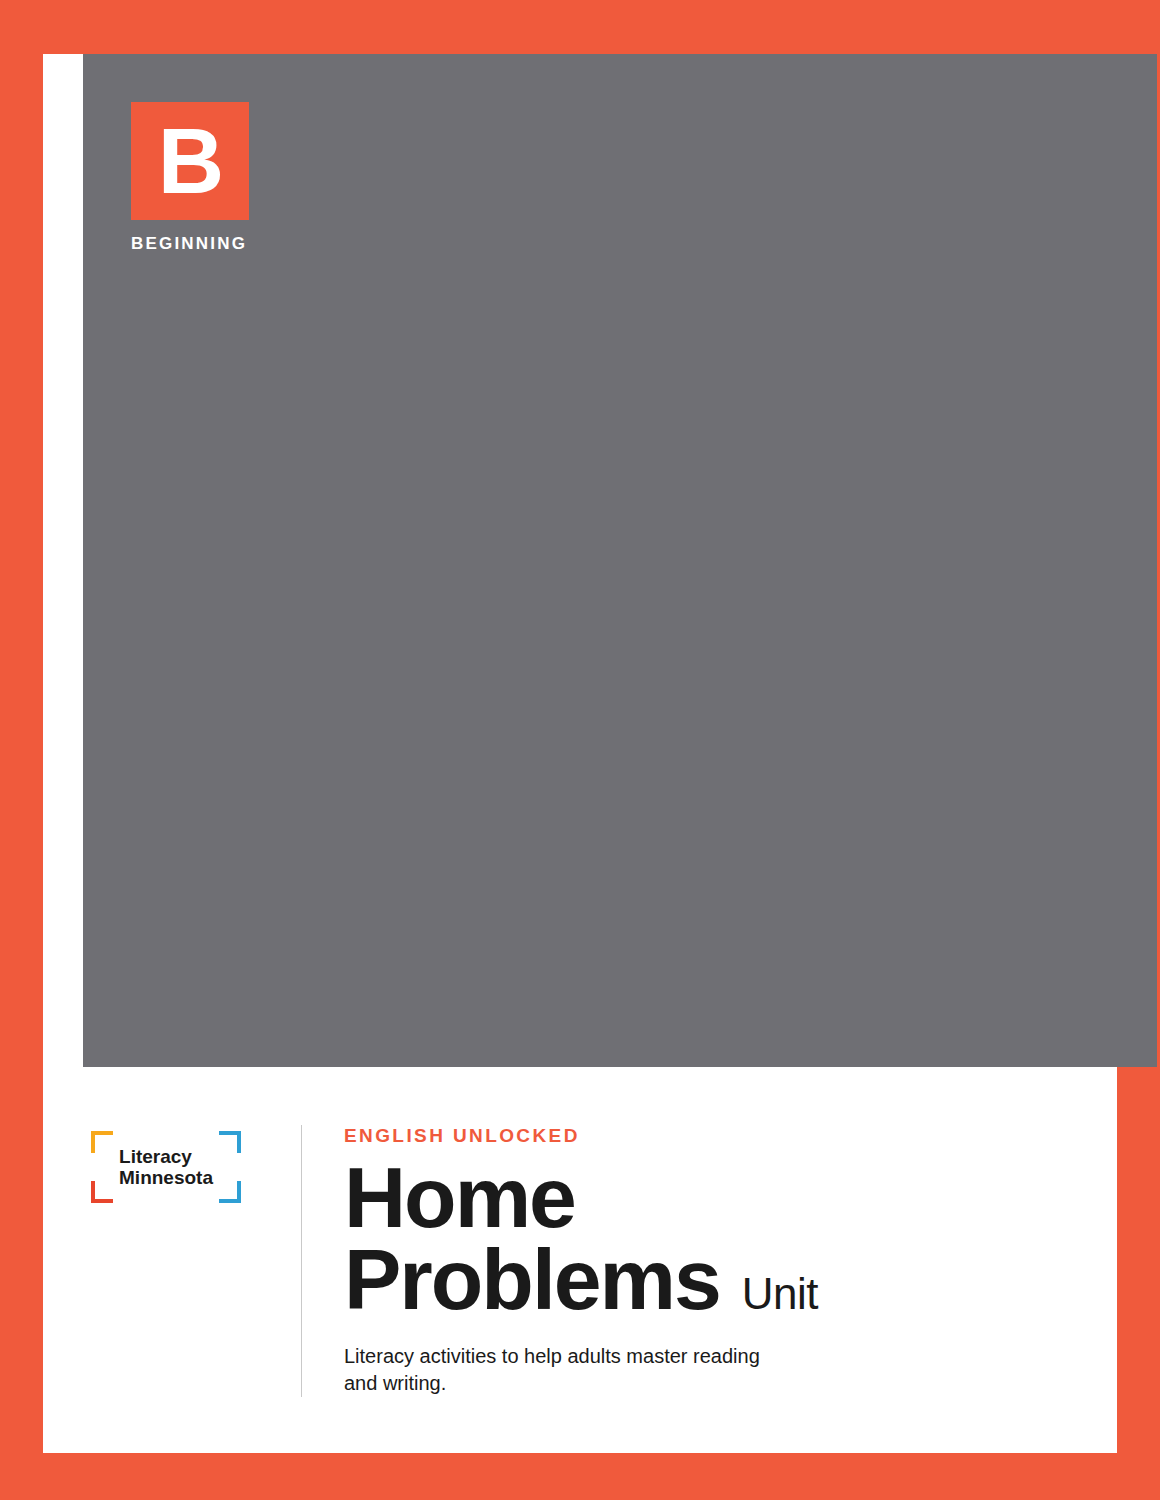B
BEGINNING
Literacy
Minnesota
ENGLISH UNLOCKED
Home
Problems Unit
Literacy activities to help adults master reading and writing.